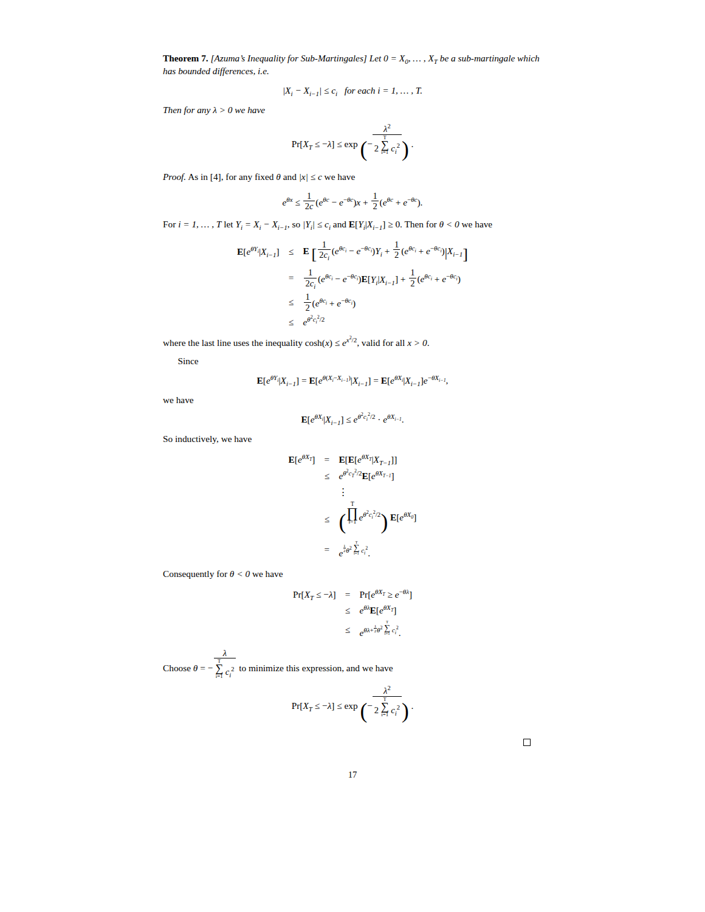Theorem 7. [Azuma’s Inequality for Sub-Martingales] Let 0 = X0, … , XT be a sub-martingale which has bounded differences, i.e.
|Xi − Xi−1| ≤ ci for each i = 1, … , T.
Then for any λ > 0 we have
Pr[XT ≤ −λ] ≤ exp (−λ22 T∑i=1 ci2) .
Proof. As in [4], for any fixed θ and |x| ≤ c we have
eθx ≤ 12c(eθc − e−θc)x + 12(eθc + e−θc).
For i = 1, … , T let Yi = Xi − Xi−1, so |Yi| ≤ ci and E[Yi|Xi−1] ≥ 0. Then for θ < 0 we have
| E [ e θY i / X i−1 ] | ≤ | E [ 1 2 c i ( e θc i − e − θc i ) Y i + 1 2 ( e θc i + e − θc i ) / X i−1 ] |
| | = | 1 2 c i ( e θc i − e − θc i ) E [ Y i / X i−1 ] + 1 2 ( e θc i + e − θc i ) |
| | ≤ | 1 2 ( e θc i + e − θc i ) |
| | ≤ | e θ 2 c i 2 /2 |
where the last line uses the inequality cosh(x) ≤ ex2/2, valid for all x > 0.
Since
E[eθYi|Xi−1] = E[eθ(Xi−Xi−1)|Xi−1] = E[eθXi|Xi−1]e−θXi−1,
we have
E[eθXi|Xi−1] ≤ eθ2ci2/2 · eθXi−1.
So inductively, we have
| E [ e θX T ] | = | E [ E [ e θX T / X T−1 ]] |
| | ≤ | e θ 2 c T 2 /2 E [ e θX T−1 ] |
| | | ⋮ |
| | ≤ | ( T ∏ i=1 e θ 2 c i 2 /2 ) E [ e θX 0 ] |
| | = | e 1 2 θ 2 T ∑ i=1 c i 2 . |
Consequently for θ < 0 we have
| Pr [ X T ≤ − λ ] | = | Pr [ e θX T ≥ e − θλ ] |
| | ≤ | e θλ E [ e θX T ] |
| | ≤ | e θλ + 1 2 θ 2 T ∑ i=1 c i 2 . |
Choose θ = −λT∑i=1 ci2 to minimize this expression, and we have
Pr[XT ≤ −λ] ≤ exp (−λ22 T∑i=1 ci2) .
17